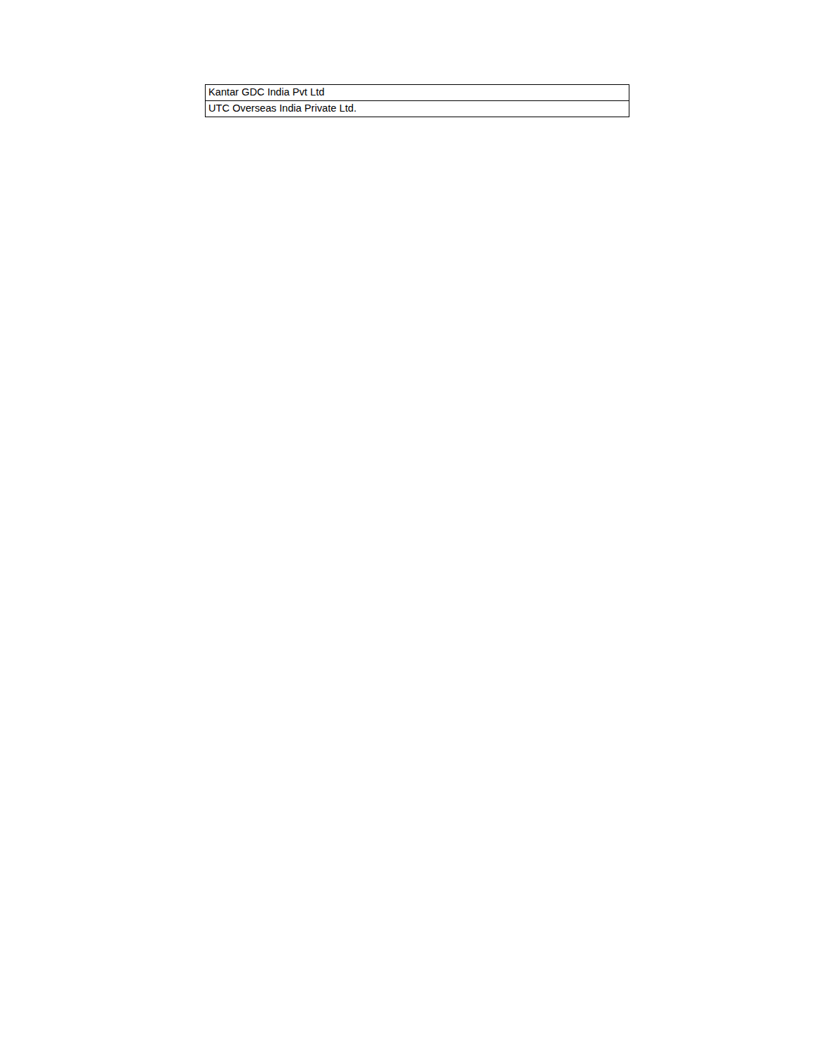| Kantar GDC India Pvt Ltd |
| UTC Overseas India Private Ltd. |